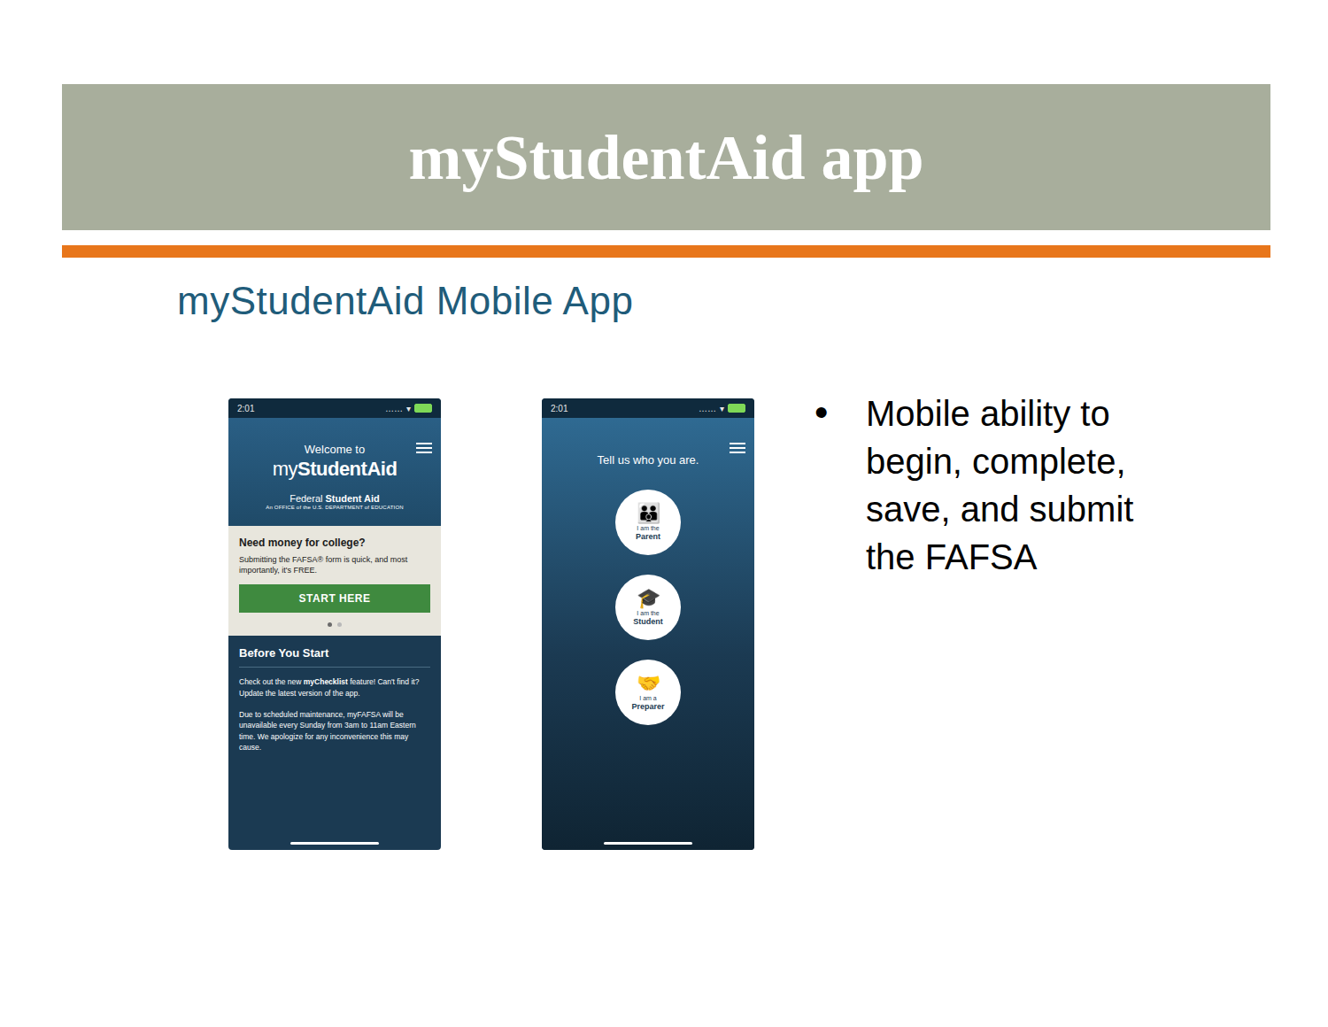myStudentAid app
myStudentAid Mobile App
2:01 …… ▾
Welcome to
my StudentAid
Federal Student Aid
An OFFICE of the U.S. DEPARTMENT of EDUCATION
Need money for college?
Submitting the FAFSA® form is quick, and most importantly, it's FREE.
START HERE
Before You Start
Check out the new myChecklist feature! Can't find it? Update the latest version of the app.
Due to scheduled maintenance, myFAFSA will be unavailable every Sunday from 3am to 11am Eastern time. We apologize for any inconvenience this may cause.
2:01 …… ▾
Tell us who you are.
👪 I am the Parent
🎓 I am the Student
🤝 I am a Preparer
Mobile ability to begin, complete, save, and submit the FAFSA